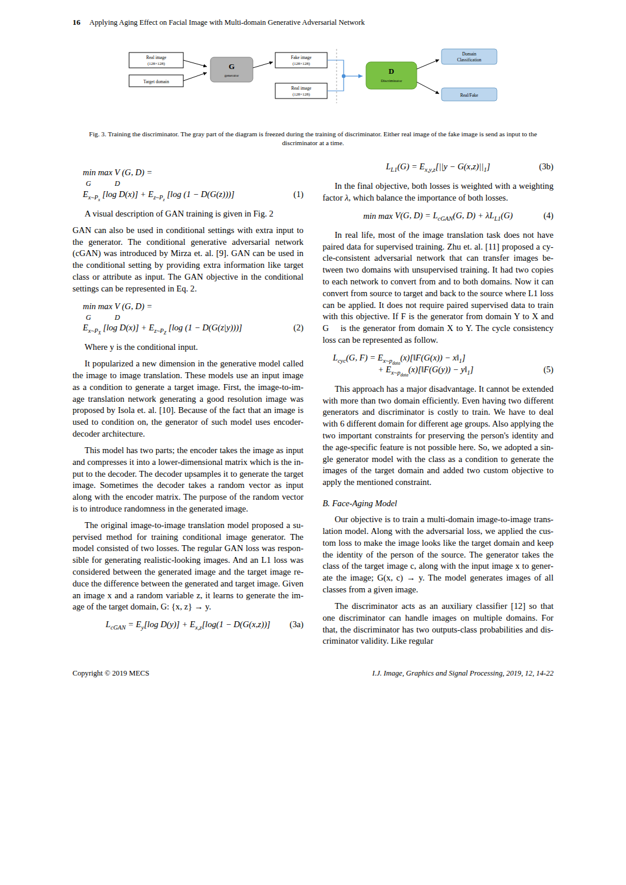16 Applying Aging Effect on Facial Image with Multi-domain Generative Adversarial Network
Real image (128×128) Target domain G generator Fake image (128×128) Real image (128×128) D Discriminator Domain Classification Real/Fake
Fig. 3. Training the discriminator. The gray part of the diagram is freezed during the training of discriminator. Either real image of the fake image is send as input to the discriminator at a time.
min max V (G, D) =
G D
Ex~Px [log D(x)] + Ez~Pz [log (1 − D(G(z)))]
(1)
A visual description of GAN training is given in Fig. 2
GAN can also be used in conditional settings with extra input to the generator. The conditional generative adversarial network (cGAN) was introduced by Mirza et. al. [9]. GAN can be used in the conditional setting by providing extra information like target class or attribute as input. The GAN objective in the conditional settings can be represented in Eq. 2.
min max V (G, D) =
G D
Ex~PX [log D(x)] + Ez~PZ [log (1 − D(G(z|y)))]
(2)
Where y is the conditional input.
It popularized a new dimension in the generative model called the image to image translation. These models use an input image as a condition to generate a target image. First, the image-to-image translation network generating a good resolution image was proposed by Isola et. al. [10]. Because of the fact that an image is used to condition on, the generator of such model uses encoder-decoder architecture.
This model has two parts; the encoder takes the image as input and compresses it into a lower-dimensional matrix which is the input to the decoder. The decoder upsamples it to generate the target image. Sometimes the decoder takes a random vector as input along with the encoder matrix. The purpose of the random vector is to introduce randomness in the generated image.
The original image-to-image translation model proposed a supervised method for training conditional image generator. The model consisted of two losses. The regular GAN loss was responsible for generating realistic-looking images. And an L1 loss was considered between the generated image and the target image reduce the difference between the generated and target image. Given an image x and a random variable z, it learns to generate the image of the target domain, G: {x, z} → y.
LcGAN = Ey[log D(y)] + Ex,z[log(1 − D(G(x,z))] (3a)
LL1(G) = Ex,y,z[||y − G(x,z)||1] (3b)
In the final objective, both losses is weighted with a weighting factor λ, which balance the importance of both losses.
min max V(G, D) = LcGAN(G, D) + λ LL1(G) (4)
In real life, most of the image translation task does not have paired data for supervised training. Zhu et. al. [11] proposed a cycle-consistent adversarial network that can transfer images between two domains with unsupervised training. It had two copies to each network to convert from and to both domains. Now it can convert from source to target and back to the source where L1 loss can be applied. It does not require paired supervised data to train with this objective. If F is the generator from domain Y to X and G is the generator from domain X to Y. The cycle consistency loss can be represented as follow.
Lcyc(G, F) = Ex~pdata(x)[‖F(G(x)) − x‖1]
+ Ex~pdata(x)[‖F(G(y)) − y‖1]
(5)
This approach has a major disadvantage. It cannot be extended with more than two domain efficiently. Even having two different generators and discriminator is costly to train. We have to deal with 6 different domain for different age groups. Also applying the two important constraints for preserving the person's identity and the age-specific feature is not possible here. So, we adopted a single generator model with the class as a condition to generate the images of the target domain and added two custom objective to apply the mentioned constraint.
B. Face-Aging Model
Our objective is to train a multi-domain image-to-image translation model. Along with the adversarial loss, we applied the custom loss to make the image looks like the target domain and keep the identity of the person of the source. The generator takes the class of the target image c, along with the input image x to generate the image; G(x, c) → y. The model generates images of all classes from a given image.
The discriminator acts as an auxiliary classifier [12] so that one discriminator can handle images on multiple domains. For that, the discriminator has two outputs-class probabilities and discriminator validity. Like regular
Copyright © 2019 MECS I.J. Image, Graphics and Signal Processing, 2019, 12, 14-22